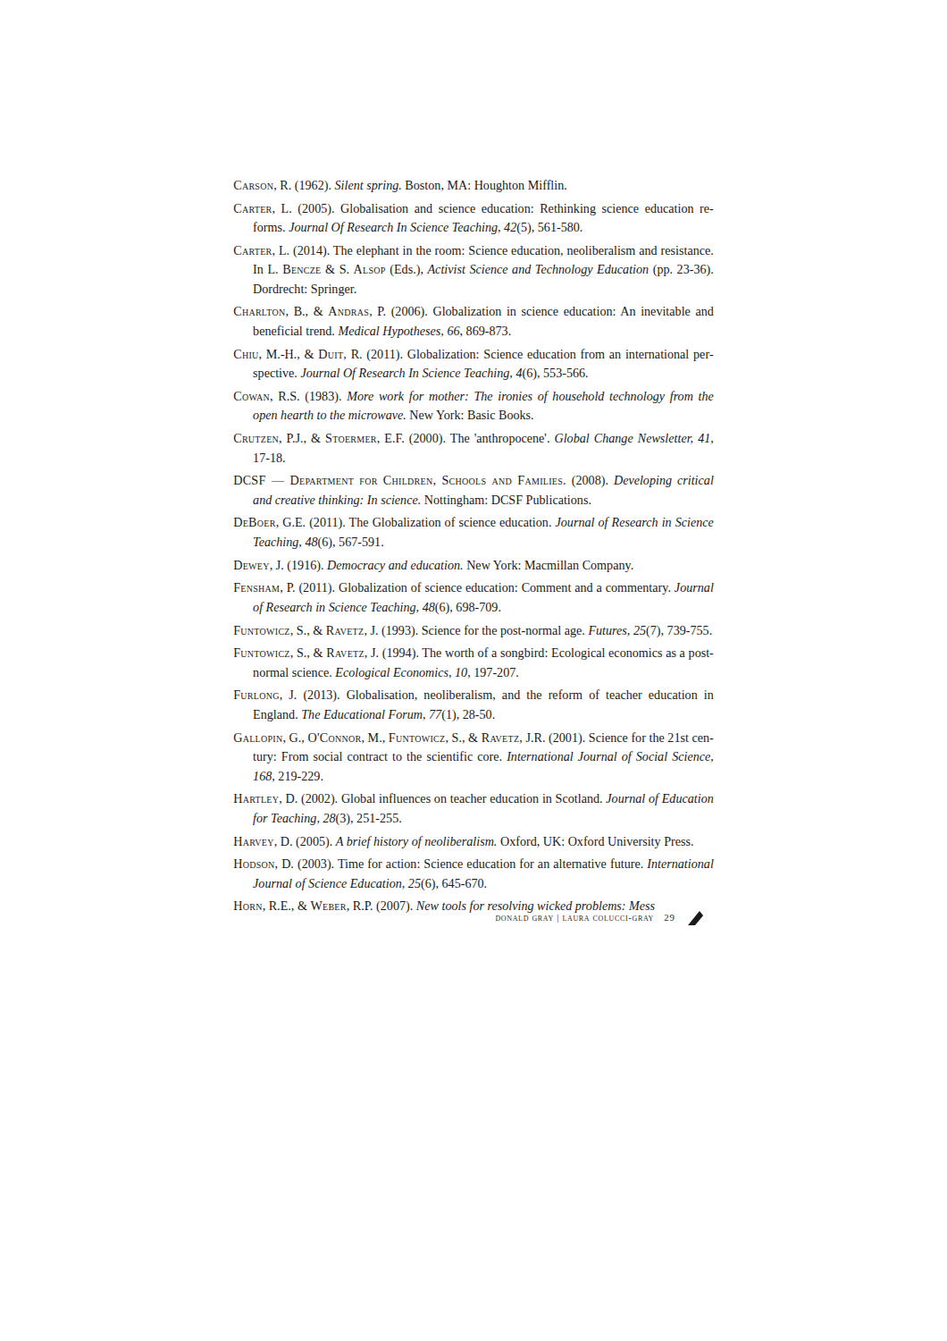Carson, R. (1962). Silent spring. Boston, MA: Houghton Mifflin.
Carter, L. (2005). Globalisation and science education: Rethinking science education reforms. Journal Of Research In Science Teaching, 42(5), 561-580.
Carter, L. (2014). The elephant in the room: Science education, neoliberalism and resistance. In L. Bencze & S. Alsop (Eds.), Activist Science and Technology Education (pp. 23-36). Dordrecht: Springer.
Charlton, B., & Andras, P. (2006). Globalization in science education: An inevitable and beneficial trend. Medical Hypotheses, 66, 869-873.
Chiu, M.-H., & Duit, R. (2011). Globalization: Science education from an international perspective. Journal Of Research In Science Teaching, 4(6), 553-566.
Cowan, R.S. (1983). More work for mother: The ironies of household technology from the open hearth to the microwave. New York: Basic Books.
Crutzen, P.J., & Stoermer, E.F. (2000). The 'anthropocene'. Global Change Newsletter, 41, 17-18.
DCSF — Department for Children, Schools and Families. (2008). Developing critical and creative thinking: In science. Nottingham: DCSF Publications.
DeBoer, G.E. (2011). The Globalization of science education. Journal of Research in Science Teaching, 48(6), 567-591.
Dewey, J. (1916). Democracy and education. New York: Macmillan Company.
Fensham, P. (2011). Globalization of science education: Comment and a commentary. Journal of Research in Science Teaching, 48(6), 698-709.
Funtowicz, S., & Ravetz, J. (1993). Science for the post-normal age. Futures, 25(7), 739-755.
Funtowicz, S., & Ravetz, J. (1994). The worth of a songbird: Ecological economics as a post-normal science. Ecological Economics, 10, 197-207.
Furlong, J. (2013). Globalisation, neoliberalism, and the reform of teacher education in England. The Educational Forum, 77(1), 28-50.
Gallopin, G., O'Connor, M., Funtowicz, S., & Ravetz, J.R. (2001). Science for the 21st century: From social contract to the scientific core. International Journal of Social Science, 168, 219-229.
Hartley, D. (2002). Global influences on teacher education in Scotland. Journal of Education for Teaching, 28(3), 251-255.
Harvey, D. (2005). A brief history of neoliberalism. Oxford, UK: Oxford University Press.
Hodson, D. (2003). Time for action: Science education for an alternative future. International Journal of Science Education, 25(6), 645-670.
Horn, R.E., & Weber, R.P. (2007). New tools for resolving wicked problems: Mess
donald gray | laura colucci-gray 29